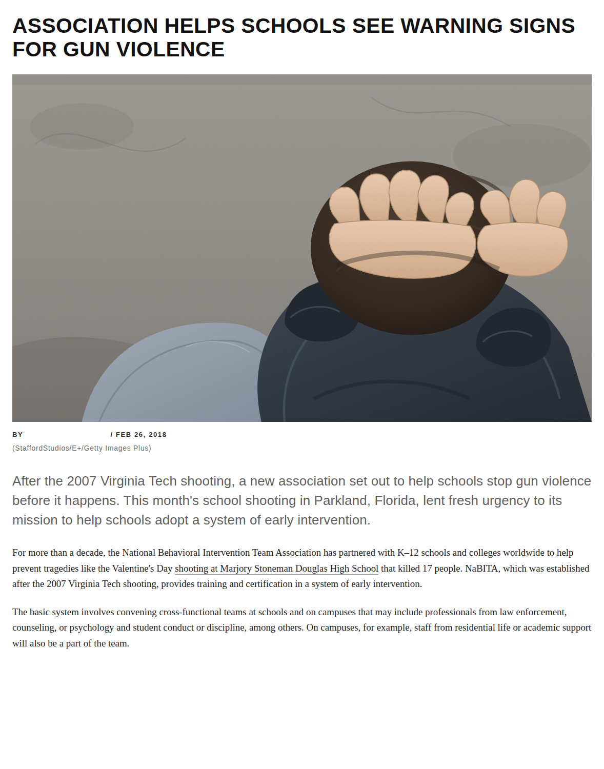Association Helps Schools See Warning Signs for Gun Violence
BY / FEB 26, 2018
(StaffordStudios/E+/Getty Images Plus)
After the 2007 Virginia Tech shooting, a new association set out to help schools stop gun violence before it happens. This month's school shooting in Parkland, Florida, lent fresh urgency to its mission to help schools adopt a system of early intervention.
For more than a decade, the National Behavioral Intervention Team Association has partnered with K–12 schools and colleges worldwide to help prevent tragedies like the Valentine's Day shooting at Marjory Stoneman Douglas High School that killed 17 people. NaBITA, which was established after the 2007 Virginia Tech shooting, provides training and certification in a system of early intervention.
The basic system involves convening cross-functional teams at schools and on campuses that may include professionals from law enforcement, counseling, or psychology and student conduct or discipline, among others. On campuses, for example, staff from residential life or academic support will also be a part of the team.